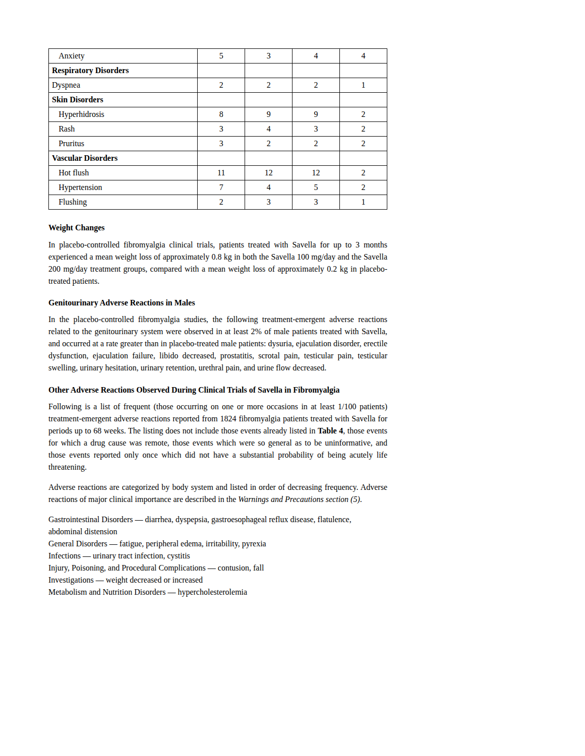| Anxiety | 5 | 3 | 4 | 4 |
| Respiratory Disorders | | | | |
| Dyspnea | 2 | 2 | 2 | 1 |
| Skin Disorders | | | | |
| Hyperhidrosis | 8 | 9 | 9 | 2 |
| Rash | 3 | 4 | 3 | 2 |
| Pruritus | 3 | 2 | 2 | 2 |
| Vascular Disorders | | | | |
| Hot flush | 11 | 12 | 12 | 2 |
| Hypertension | 7 | 4 | 5 | 2 |
| Flushing | 2 | 3 | 3 | 1 |
Weight Changes
In placebo-controlled fibromyalgia clinical trials, patients treated with Savella for up to 3 months experienced a mean weight loss of approximately 0.8 kg in both the Savella 100 mg/day and the Savella 200 mg/day treatment groups, compared with a mean weight loss of approximately 0.2 kg in placebo-treated patients.
Genitourinary Adverse Reactions in Males
In the placebo-controlled fibromyalgia studies, the following treatment-emergent adverse reactions related to the genitourinary system were observed in at least 2% of male patients treated with Savella, and occurred at a rate greater than in placebo-treated male patients: dysuria, ejaculation disorder, erectile dysfunction, ejaculation failure, libido decreased, prostatitis, scrotal pain, testicular pain, testicular swelling, urinary hesitation, urinary retention, urethral pain, and urine flow decreased.
Other Adverse Reactions Observed During Clinical Trials of Savella in Fibromyalgia
Following is a list of frequent (those occurring on one or more occasions in at least 1/100 patients) treatment-emergent adverse reactions reported from 1824 fibromyalgia patients treated with Savella for periods up to 68 weeks. The listing does not include those events already listed in Table 4, those events for which a drug cause was remote, those events which were so general as to be uninformative, and those events reported only once which did not have a substantial probability of being acutely life threatening.
Adverse reactions are categorized by body system and listed in order of decreasing frequency. Adverse reactions of major clinical importance are described in the Warnings and Precautions section (5).
Gastrointestinal Disorders ― diarrhea, dyspepsia, gastroesophageal reflux disease, flatulence, abdominal distension
General Disorders ― fatigue, peripheral edema, irritability, pyrexia
Infections ― urinary tract infection, cystitis
Injury, Poisoning, and Procedural Complications ― contusion, fall
Investigations ― weight decreased or increased
Metabolism and Nutrition Disorders ― hypercholesterolemia